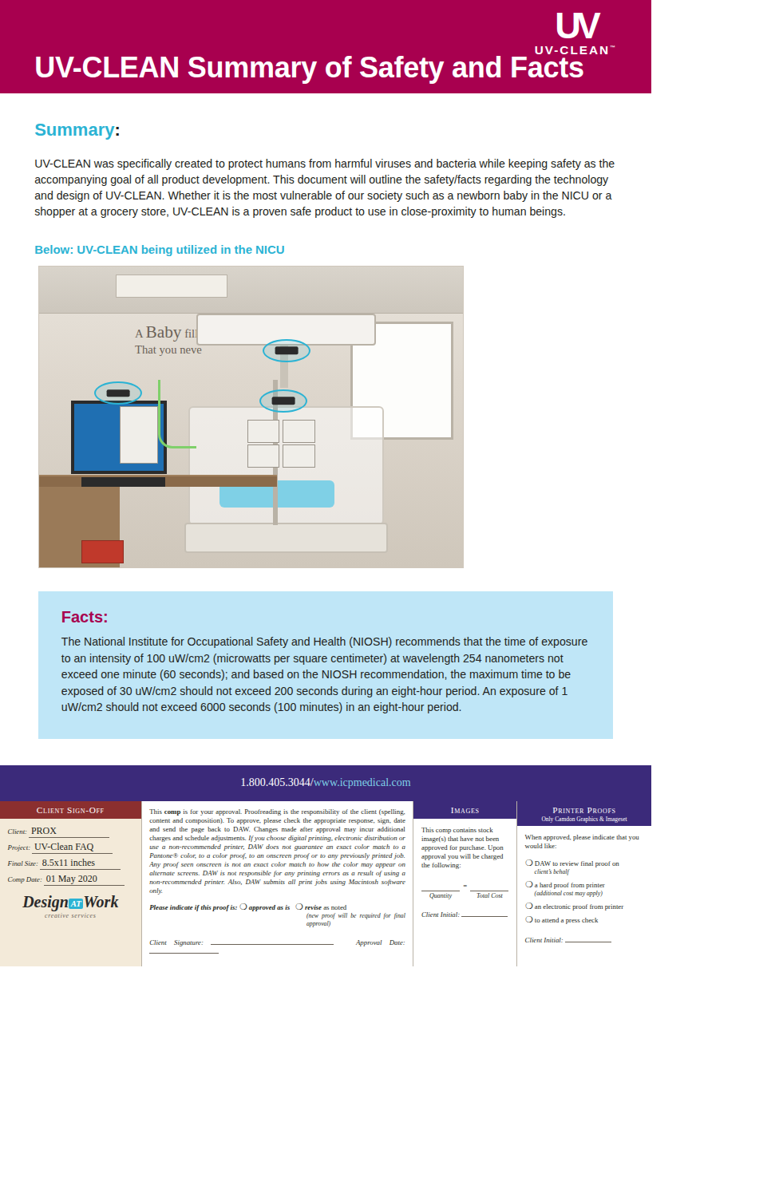UV-CLEAN Summary of Safety and Facts
UV
UV-CLEAN™
Summary:
UV-CLEAN was specifically created to protect humans from harmful viruses and bacteria while keeping safety as the accompanying goal of all product development. This document will outline the safety/facts regarding the technology and design of UV-CLEAN. Whether it is the most vulnerable of our society such as a newborn baby in the NICU or a shopper at a grocery store, UV-CLEAN is a proven safe product to use in close-proximity to human beings.
Below: UV-CLEAN being utilized in the NICU
A Baby fills a p
That you neve
Facts:
The National Institute for Occupational Safety and Health (NIOSH) recommends that the time of exposure to an intensity of 100 uW/cm2 (microwatts per square centimeter) at wavelength 254 nanometers not exceed one minute (60 seconds); and based on the NIOSH recommendation, the maximum time to be exposed of 30 uW/cm2 should not exceed 200 seconds during an eight-hour period. An exposure of 1 uW/cm2 should not exceed 6000 seconds (100 minutes) in an eight-hour period.
1.800.405.3044/www.icpmedical.com
Client Sign-Off
Client: PROX
Project: UV-Clean FAQ
Final Size: 8.5x11 inches
Comp Date: 01 May 2020
DesignATWork
creative services
This comp is for your approval. Proofreading is the responsibility of the client (spelling, content and composition). To approve, please check the appropriate response, sign, date and send the page back to DAW. Changes made after approval may incur additional charges and schedule adjustments. If you choose digital printing, electronic distribution or use a non-recommended printer, DAW does not guarantee an exact color match to a Pantone® color, to a color proof, to an onscreen proof or to any previously printed job. Any proof seen onscreen is not an exact color match to how the color may appear on alternate screens. DAW is not responsible for any printing errors as a result of using a non-recommended printer. Also, DAW submits all print jobs using Macintosh software only.
Please indicate if this proof is: ❍ approved as is ❍ revise as noted
(new proof will be required for final approval)
Client Signature: Approval Date:
Images
This comp contains stock image(s) that have not been approved for purchase. Upon approval you will be charged the following:
Quantity
=
Total Cost
Client Initial:
Printer ProofsOnly Camdon Graphics & Imageset
When approved, please indicate that you would like:
❍ DAW to review final proof on client’s behalf
❍ a hard proof from printer (additional cost may apply)
❍ an electronic proof from printer
❍ to attend a press check
Client Initial: